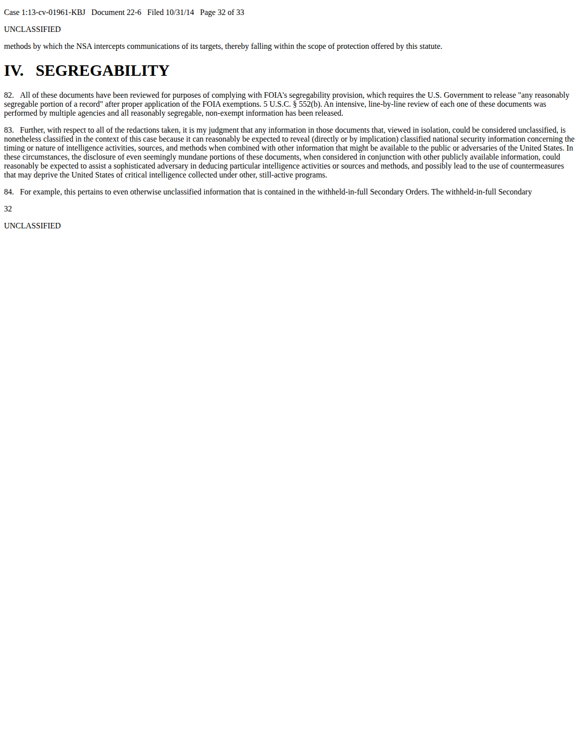Case 1:13-cv-01961-KBJ Document 22-6 Filed 10/31/14 Page 32 of 33
UNCLASSIFIED
methods by which the NSA intercepts communications of its targets, thereby falling within the scope of protection offered by this statute.
IV. SEGREGABILITY
82. All of these documents have been reviewed for purposes of complying with FOIA's segregability provision, which requires the U.S. Government to release "any reasonably segregable portion of a record" after proper application of the FOIA exemptions. 5 U.S.C. § 552(b). An intensive, line-by-line review of each one of these documents was performed by multiple agencies and all reasonably segregable, non-exempt information has been released.
83. Further, with respect to all of the redactions taken, it is my judgment that any information in those documents that, viewed in isolation, could be considered unclassified, is nonetheless classified in the context of this case because it can reasonably be expected to reveal (directly or by implication) classified national security information concerning the timing or nature of intelligence activities, sources, and methods when combined with other information that might be available to the public or adversaries of the United States. In these circumstances, the disclosure of even seemingly mundane portions of these documents, when considered in conjunction with other publicly available information, could reasonably be expected to assist a sophisticated adversary in deducing particular intelligence activities or sources and methods, and possibly lead to the use of countermeasures that may deprive the United States of critical intelligence collected under other, still-active programs.
84. For example, this pertains to even otherwise unclassified information that is contained in the withheld-in-full Secondary Orders. The withheld-in-full Secondary
32
UNCLASSIFIED